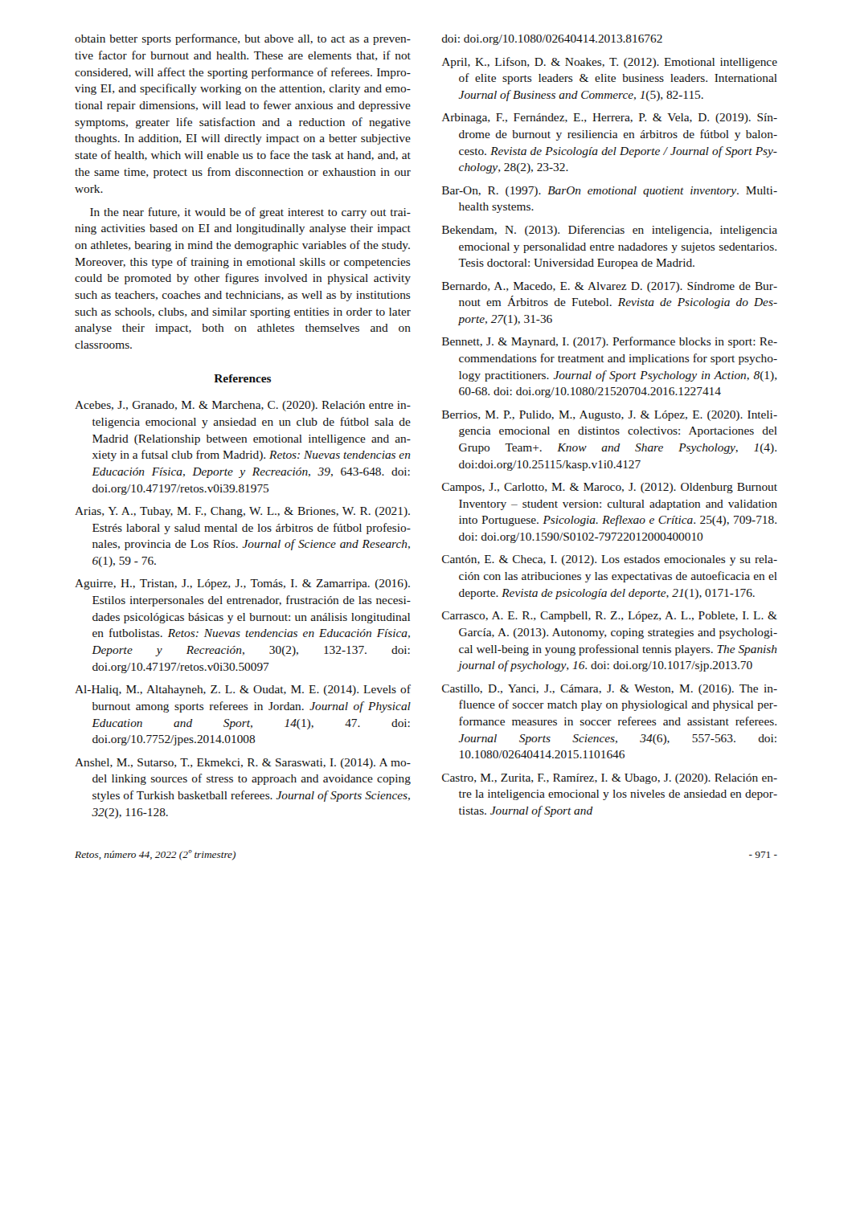obtain better sports performance, but above all, to act as a preventive factor for burnout and health. These are elements that, if not considered, will affect the sporting performance of referees. Improving EI, and specifically working on the attention, clarity and emotional repair dimensions, will lead to fewer anxious and depressive symptoms, greater life satisfaction and a reduction of negative thoughts. In addition, EI will directly impact on a better subjective state of health, which will enable us to face the task at hand, and, at the same time, protect us from disconnection or exhaustion in our work.
In the near future, it would be of great interest to carry out training activities based on EI and longitudinally analyse their impact on athletes, bearing in mind the demographic variables of the study. Moreover, this type of training in emotional skills or competencies could be promoted by other figures involved in physical activity such as teachers, coaches and technicians, as well as by institutions such as schools, clubs, and similar sporting entities in order to later analyse their impact, both on athletes themselves and on classrooms.
References
Acebes, J., Granado, M. & Marchena, C. (2020). Relación entre inteligencia emocional y ansiedad en un club de fútbol sala de Madrid (Relationship between emotional intelligence and anxiety in a futsal club from Madrid). Retos: Nuevas tendencias en Educación Física, Deporte y Recreación, 39, 643-648. doi: doi.org/10.47197/retos.v0i39.81975
Arias, Y. A., Tubay, M. F., Chang, W. L., & Briones, W. R. (2021). Estrés laboral y salud mental de los árbitros de fútbol profesionales, provincia de Los Ríos. Journal of Science and Research, 6(1), 59 - 76.
Aguirre, H., Tristan, J., López, J., Tomás, I. & Zamarripa. (2016). Estilos interpersonales del entrenador, frustración de las necesidades psicológicas básicas y el burnout: un análisis longitudinal en futbolistas. Retos: Nuevas tendencias en Educación Física, Deporte y Recreación, 30(2), 132-137. doi: doi.org/10.47197/retos.v0i30.50097
Al-Haliq, M., Altahayneh, Z. L. & Oudat, M. E. (2014). Levels of burnout among sports referees in Jordan. Journal of Physical Education and Sport, 14(1), 47. doi: doi.org/10.7752/jpes.2014.01008
Anshel, M., Sutarso, T., Ekmekci, R. & Saraswati, I. (2014). A model linking sources of stress to approach and avoidance coping styles of Turkish basketball referees. Journal of Sports Sciences, 32(2), 116-128.
doi: doi.org/10.1080/02640414.2013.816762
April, K., Lifson, D. & Noakes, T. (2012). Emotional intelligence of elite sports leaders & elite business leaders. International Journal of Business and Commerce, 1(5), 82-115.
Arbinaga, F., Fernández, E., Herrera, P. & Vela, D. (2019). Síndrome de burnout y resiliencia en árbitros de fútbol y baloncesto. Revista de Psicología del Deporte / Journal of Sport Psychology, 28(2), 23-32.
Bar-On, R. (1997). BarOn emotional quotient inventory. Multi-health systems.
Bekendam, N. (2013). Diferencias en inteligencia, inteligencia emocional y personalidad entre nadadores y sujetos sedentarios. Tesis doctoral: Universidad Europea de Madrid.
Bernardo, A., Macedo, E. & Alvarez D. (2017). Síndrome de Burnout em Árbitros de Futebol. Revista de Psicologia do Desporte, 27(1), 31-36
Bennett, J. & Maynard, I. (2017). Performance blocks in sport: Recommendations for treatment and implications for sport psychology practitioners. Journal of Sport Psychology in Action, 8(1), 60-68. doi: doi.org/10.1080/21520704.2016.1227414
Berrios, M. P., Pulido, M., Augusto, J. & López, E. (2020). Inteligencia emocional en distintos colectivos: Aportaciones del Grupo Team+. Know and Share Psychology, 1(4). doi:doi.org/10.25115/kasp.v1i0.4127
Campos, J., Carlotto, M. & Maroco, J. (2012). Oldenburg Burnout Inventory – student version: cultural adaptation and validation into Portuguese. Psicologia. Reflexao e Crítica. 25(4), 709-718. doi: doi.org/10.1590/S0102-79722012000400010
Cantón, E. & Checa, I. (2012). Los estados emocionales y su relación con las atribuciones y las expectativas de autoeficacia en el deporte. Revista de psicología del deporte, 21(1), 0171-176.
Carrasco, A. E. R., Campbell, R. Z., López, A. L., Poblete, I. L. & García, A. (2013). Autonomy, coping strategies and psychological well-being in young professional tennis players. The Spanish journal of psychology, 16. doi: doi.org/10.1017/sjp.2013.70
Castillo, D., Yanci, J., Cámara, J. & Weston, M. (2016). The influence of soccer match play on physiological and physical performance measures in soccer referees and assistant referees. Journal Sports Sciences, 34(6), 557-563. doi: 10.1080/02640414.2015.1101646
Castro, M., Zurita, F., Ramírez, I. & Ubago, J. (2020). Relación entre la inteligencia emocional y los niveles de ansiedad en deportistas. Journal of Sport and
Retos, número 44, 2022 (2º trimestre)
- 971 -